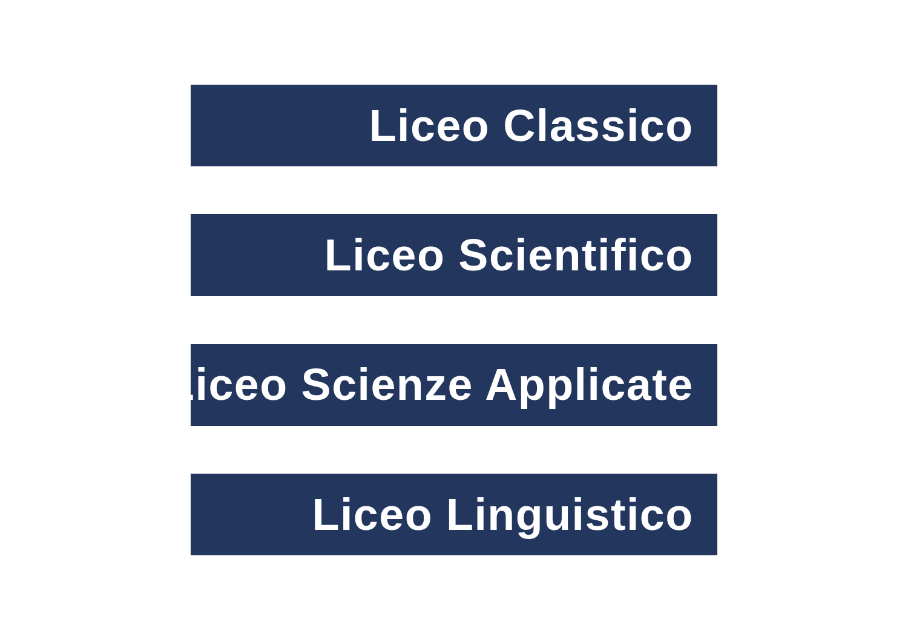Liceo Classico
Liceo Scientifico
Liceo Scienze Applicate
Liceo Linguistico